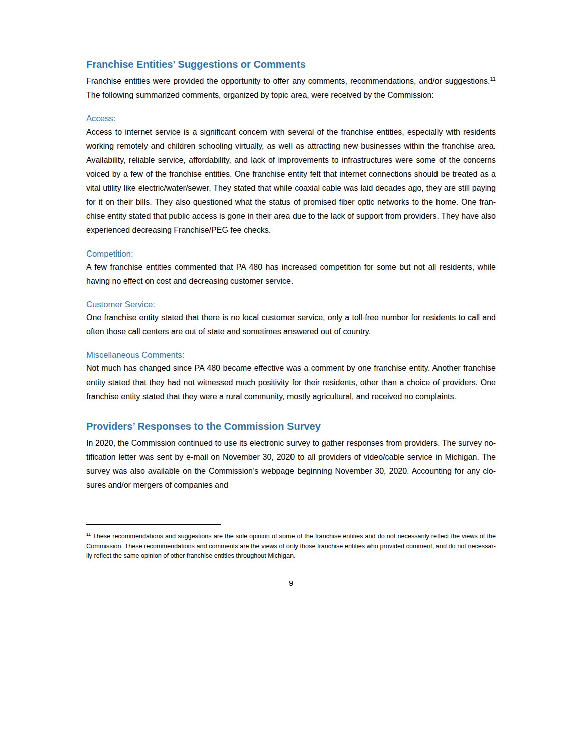Franchise Entities’ Suggestions or Comments
Franchise entities were provided the opportunity to offer any comments, recommendations, and/or suggestions.11 The following summarized comments, organized by topic area, were received by the Commission:
Access:
Access to internet service is a significant concern with several of the franchise entities, especially with residents working remotely and children schooling virtually, as well as attracting new businesses within the franchise area. Availability, reliable service, affordability, and lack of improvements to infrastructures were some of the concerns voiced by a few of the franchise entities. One franchise entity felt that internet connections should be treated as a vital utility like electric/water/sewer. They stated that while coaxial cable was laid decades ago, they are still paying for it on their bills. They also questioned what the status of promised fiber optic networks to the home. One franchise entity stated that public access is gone in their area due to the lack of support from providers. They have also experienced decreasing Franchise/PEG fee checks.
Competition:
A few franchise entities commented that PA 480 has increased competition for some but not all residents, while having no effect on cost and decreasing customer service.
Customer Service:
One franchise entity stated that there is no local customer service, only a toll-free number for residents to call and often those call centers are out of state and sometimes answered out of country.
Miscellaneous Comments:
Not much has changed since PA 480 became effective was a comment by one franchise entity. Another franchise entity stated that they had not witnessed much positivity for their residents, other than a choice of providers. One franchise entity stated that they were a rural community, mostly agricultural, and received no complaints.
Providers’ Responses to the Commission Survey
In 2020, the Commission continued to use its electronic survey to gather responses from providers. The survey notification letter was sent by e-mail on November 30, 2020 to all providers of video/cable service in Michigan. The survey was also available on the Commission’s webpage beginning November 30, 2020. Accounting for any closures and/or mergers of companies and
11 These recommendations and suggestions are the sole opinion of some of the franchise entities and do not necessarily reflect the views of the Commission. These recommendations and comments are the views of only those franchise entities who provided comment, and do not necessarily reflect the same opinion of other franchise entities throughout Michigan.
9